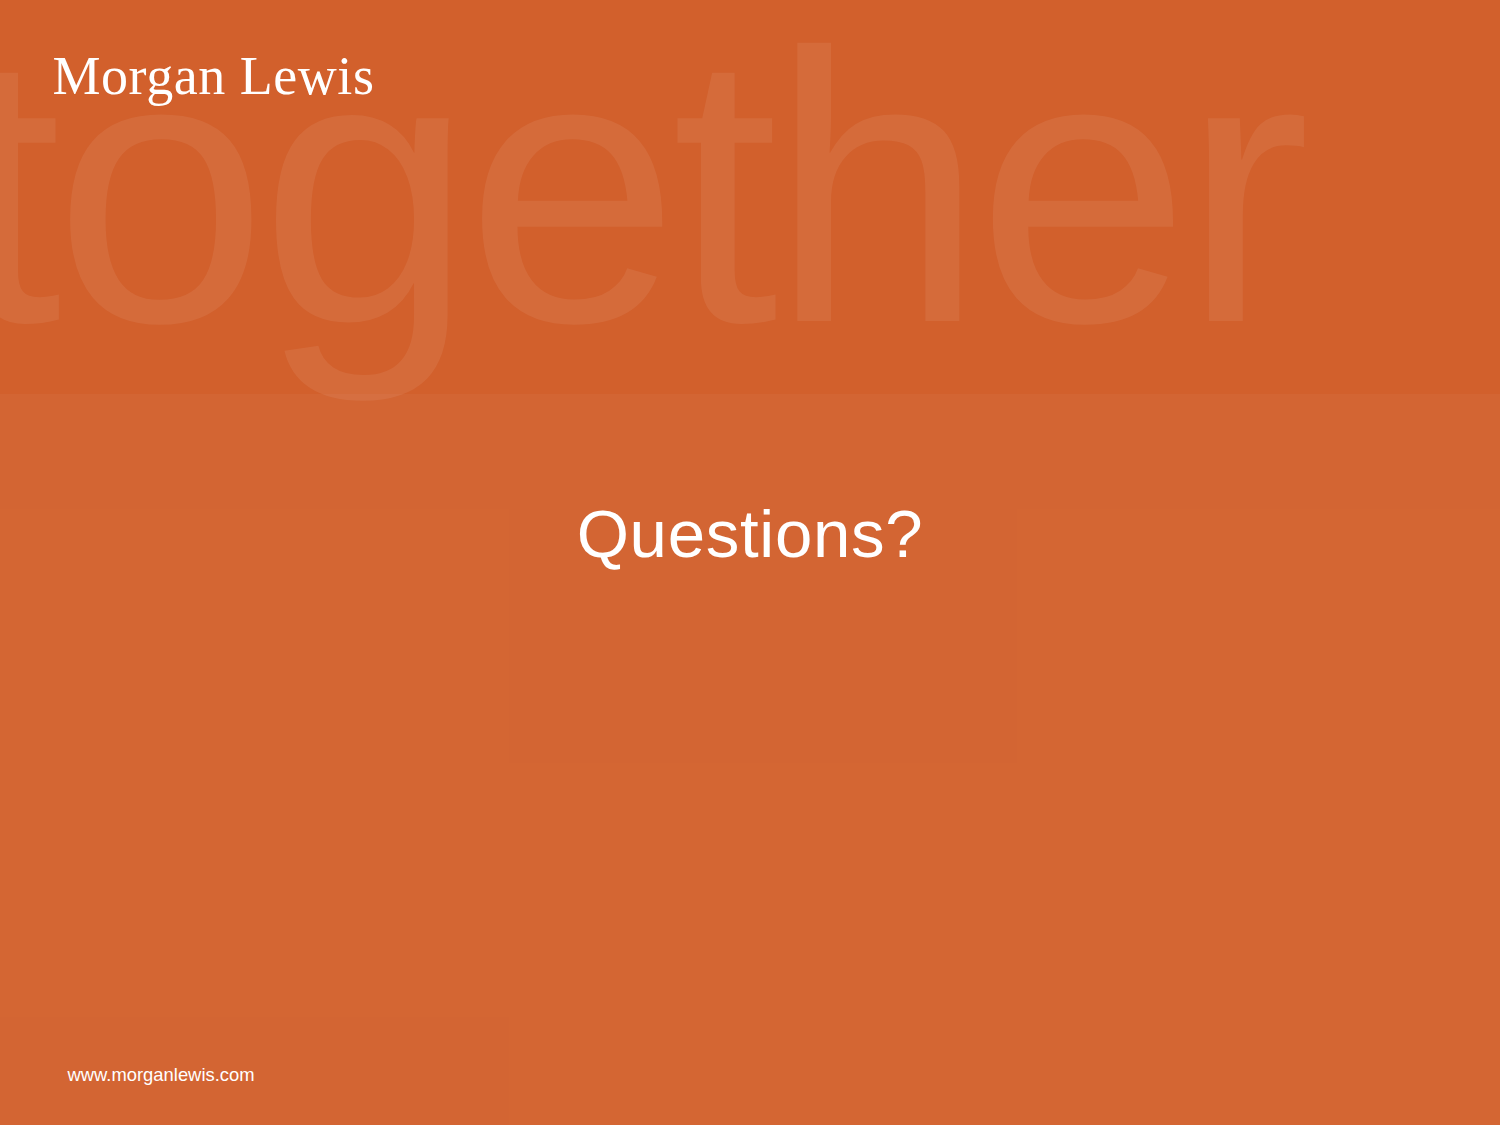together
Morgan Lewis
Questions?
www.morganlewis.com